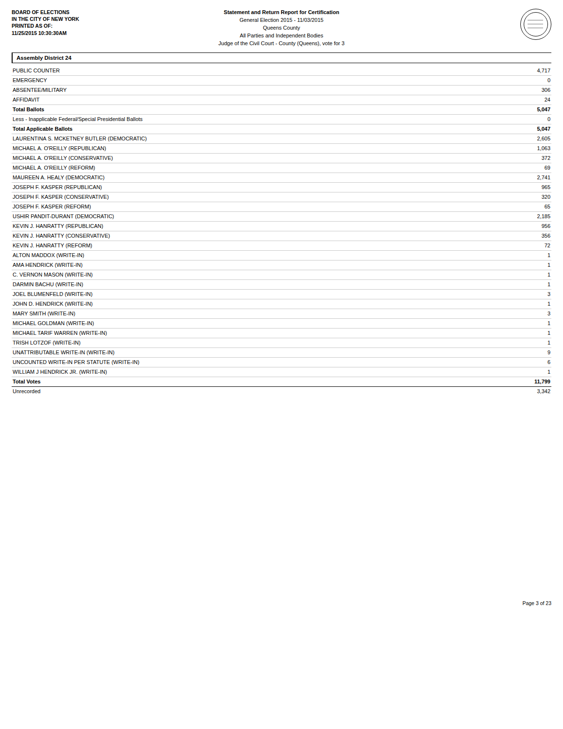BOARD OF ELECTIONS
IN THE CITY OF NEW YORK
PRINTED AS OF:
11/25/2015 10:30:30AM
Statement and Return Report for Certification
General Election 2015 - 11/03/2015
Queens County
All Parties and Independent Bodies
Judge of the Civil Court - County (Queens), vote for 3
Assembly District 24
| PUBLIC COUNTER | 4,717 |
| EMERGENCY | 0 |
| ABSENTEE/MILITARY | 306 |
| AFFIDAVIT | 24 |
| Total Ballots | 5,047 |
| Less - Inapplicable Federal/Special Presidential Ballots | 0 |
| Total Applicable Ballots | 5,047 |
| LAURENTINA S. MCKETNEY BUTLER (DEMOCRATIC) | 2,605 |
| MICHAEL A. O'REILLY (REPUBLICAN) | 1,063 |
| MICHAEL A. O'REILLY (CONSERVATIVE) | 372 |
| MICHAEL A. O'REILLY (REFORM) | 69 |
| MAUREEN A. HEALY (DEMOCRATIC) | 2,741 |
| JOSEPH F. KASPER (REPUBLICAN) | 965 |
| JOSEPH F. KASPER (CONSERVATIVE) | 320 |
| JOSEPH F. KASPER (REFORM) | 65 |
| USHIR PANDIT-DURANT (DEMOCRATIC) | 2,185 |
| KEVIN J. HANRATTY (REPUBLICAN) | 956 |
| KEVIN J. HANRATTY (CONSERVATIVE) | 356 |
| KEVIN J. HANRATTY (REFORM) | 72 |
| ALTON MADDOX (WRITE-IN) | 1 |
| AMA HENDRICK (WRITE-IN) | 1 |
| C. VERNON MASON (WRITE-IN) | 1 |
| DARMIN BACHU (WRITE-IN) | 1 |
| JOEL BLUMENFELD (WRITE-IN) | 3 |
| JOHN D. HENDRICK (WRITE-IN) | 1 |
| MARY SMITH (WRITE-IN) | 3 |
| MICHAEL GOLDMAN (WRITE-IN) | 1 |
| MICHAEL TARIF WARREN (WRITE-IN) | 1 |
| TRISH LOTZOF (WRITE-IN) | 1 |
| UNATTRIBUTABLE WRITE-IN (WRITE-IN) | 9 |
| UNCOUNTED WRITE-IN PER STATUTE (WRITE-IN) | 6 |
| WILLIAM J HENDRICK JR. (WRITE-IN) | 1 |
| Total Votes | 11,799 |
| Unrecorded | 3,342 |
Page 3 of 23